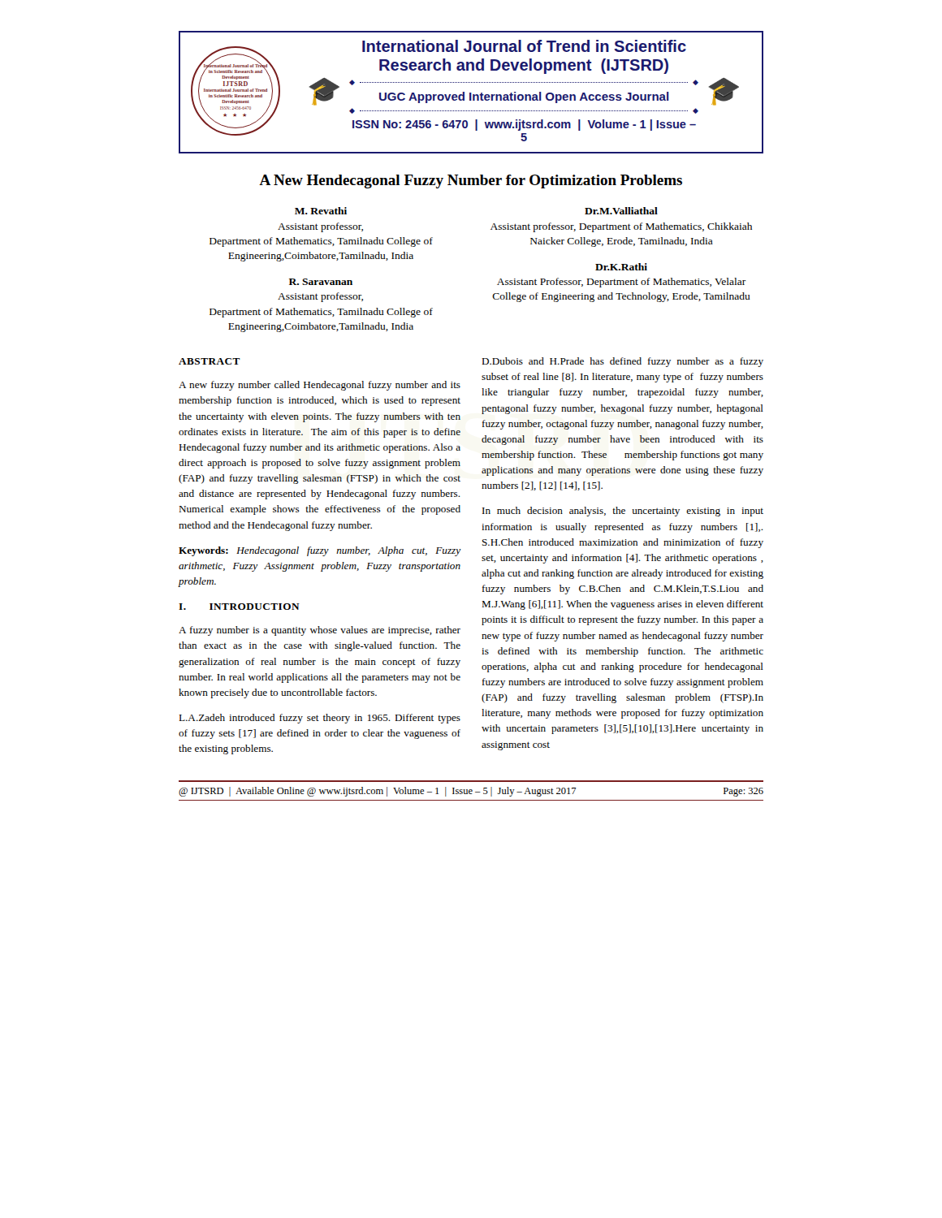IJTSRD
International Journal of Trend in Scientific Research and Development
IJTSRD
International Journal of Trend in Scientific Research and Development
ISSN: 2456-6470
★ ★ ★
🎓
International Journal of Trend in Scientific
Research and Development (IJTSRD)
◆ ◆
UGC Approved International Open Access Journal
◆ ◆
ISSN No: 2456 - 6470 | www.ijtsrd.com | Volume - 1 | Issue – 5
🎓
A New Hendecagonal Fuzzy Number for Optimization Problems
M. Revathi
Assistant professor,
Department of Mathematics, Tamilnadu College of Engineering,Coimbatore,Tamilnadu, India
R. Saravanan
Assistant professor,
Department of Mathematics, Tamilnadu College of Engineering,Coimbatore,Tamilnadu, India
Dr.M.Valliathal
Assistant professor, Department of Mathematics, Chikkaiah Naicker College, Erode, Tamilnadu, India
Dr.K.Rathi
Assistant Professor, Department of Mathematics, Velalar College of Engineering and Technology, Erode, Tamilnadu
ABSTRACT
A new fuzzy number called Hendecagonal fuzzy number and its membership function is introduced, which is used to represent the uncertainty with eleven points. The fuzzy numbers with ten ordinates exists in literature. The aim of this paper is to define Hendecagonal fuzzy number and its arithmetic operations. Also a direct approach is proposed to solve fuzzy assignment problem (FAP) and fuzzy travelling salesman (FTSP) in which the cost and distance are represented by Hendecagonal fuzzy numbers. Numerical example shows the effectiveness of the proposed method and the Hendecagonal fuzzy number.
Keywords: Hendecagonal fuzzy number, Alpha cut, Fuzzy arithmetic, Fuzzy Assignment problem, Fuzzy transportation problem.
I. INTRODUCTION
A fuzzy number is a quantity whose values are imprecise, rather than exact as in the case with single-valued function. The generalization of real number is the main concept of fuzzy number. In real world applications all the parameters may not be known precisely due to uncontrollable factors.
L.A.Zadeh introduced fuzzy set theory in 1965. Different types of fuzzy sets [17] are defined in order to clear the vagueness of the existing problems.
D.Dubois and H.Prade has defined fuzzy number as a fuzzy subset of real line [8]. In literature, many type of fuzzy numbers like triangular fuzzy number, trapezoidal fuzzy number, pentagonal fuzzy number, hexagonal fuzzy number, heptagonal fuzzy number, octagonal fuzzy number, nanagonal fuzzy number, decagonal fuzzy number have been introduced with its membership function. These membership functions got many applications and many operations were done using these fuzzy numbers [2], [12] [14], [15].
In much decision analysis, the uncertainty existing in input information is usually represented as fuzzy numbers [1],. S.H.Chen introduced maximization and minimization of fuzzy set, uncertainty and information [4]. The arithmetic operations , alpha cut and ranking function are already introduced for existing fuzzy numbers by C.B.Chen and C.M.Klein,T.S.Liou and M.J.Wang [6],[11]. When the vagueness arises in eleven different points it is difficult to represent the fuzzy number. In this paper a new type of fuzzy number named as hendecagonal fuzzy number is defined with its membership function. The arithmetic operations, alpha cut and ranking procedure for hendecagonal fuzzy numbers are introduced to solve fuzzy assignment problem (FAP) and fuzzy travelling salesman problem (FTSP).In literature, many methods were proposed for fuzzy optimization with uncertain parameters [3],[5],[10],[13].Here uncertainty in assignment cost
@ IJTSRD | Available Online @ www.ijtsrd.com | Volume – 1 | Issue – 5 | July – August 2017
Page: 326